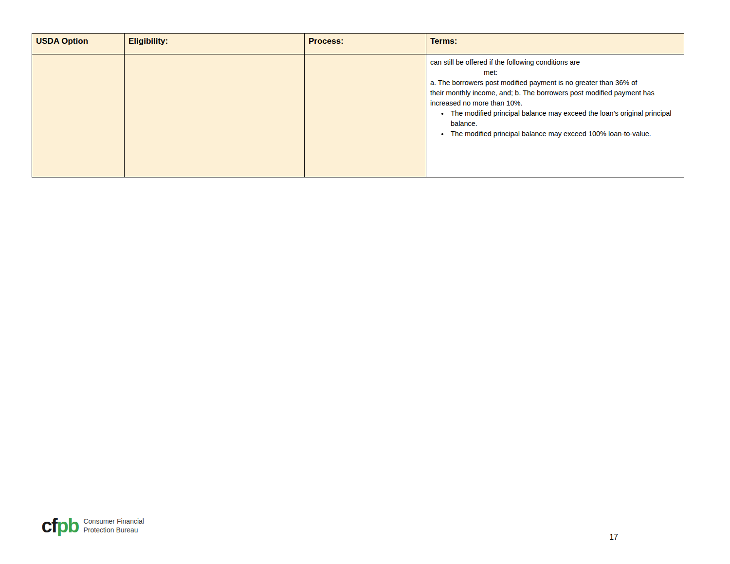| USDA Option | Eligibility: | Process: | Terms: |
| --- | --- | --- | --- |
| | | | can still be offered if the following conditions are met: a. The borrowers post modified payment is no greater than 36% of their monthly income, and; b. The borrowers post modified payment has increased no more than 10%. The modified principal balance may exceed the loan’s original principal balance. The modified principal balance may exceed 100% loan-to-value. |
cfpb
Consumer Financial
Protection Bureau
17